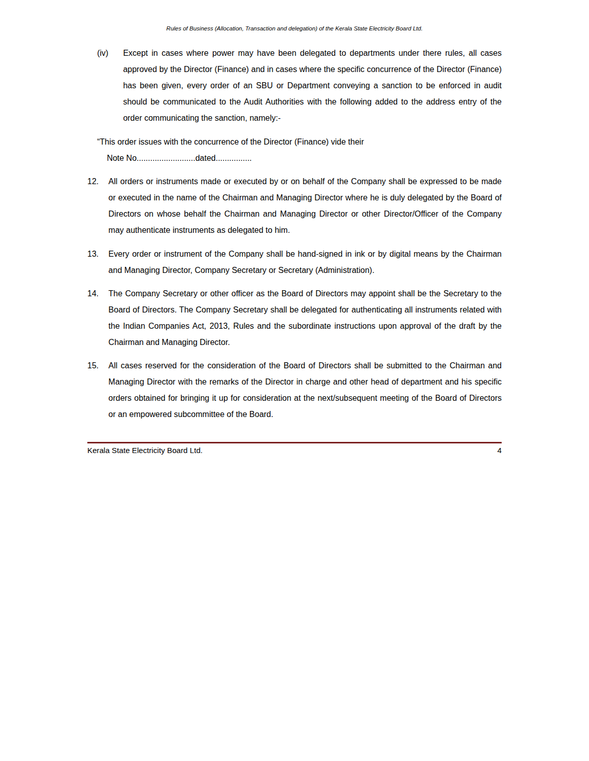Rules of Business (Allocation, Transaction and delegation) of the Kerala State Electricity Board Ltd.
(iv) Except in cases where power may have been delegated to departments under there rules, all cases approved by the Director (Finance) and in cases where the specific concurrence of the Director (Finance) has been given, every order of an SBU or Department conveying a sanction to be enforced in audit should be communicated to the Audit Authorities with the following added to the address entry of the order communicating the sanction, namely:-
“This order issues with the concurrence of the Director (Finance) vide their Note No..........................dated................
12. All orders or instruments made or executed by or on behalf of the Company shall be expressed to be made or executed in the name of the Chairman and Managing Director where he is duly delegated by the Board of Directors on whose behalf the Chairman and Managing Director or other Director/Officer of the Company may authenticate instruments as delegated to him.
13. Every order or instrument of the Company shall be hand-signed in ink or by digital means by the Chairman and Managing Director, Company Secretary or Secretary (Administration).
14. The Company Secretary or other officer as the Board of Directors may appoint shall be the Secretary to the Board of Directors. The Company Secretary shall be delegated for authenticating all instruments related with the Indian Companies Act, 2013, Rules and the subordinate instructions upon approval of the draft by the Chairman and Managing Director.
15. All cases reserved for the consideration of the Board of Directors shall be submitted to the Chairman and Managing Director with the remarks of the Director in charge and other head of department and his specific orders obtained for bringing it up for consideration at the next/subsequent meeting of the Board of Directors or an empowered subcommittee of the Board.
Kerala State Electricity Board Ltd. 4